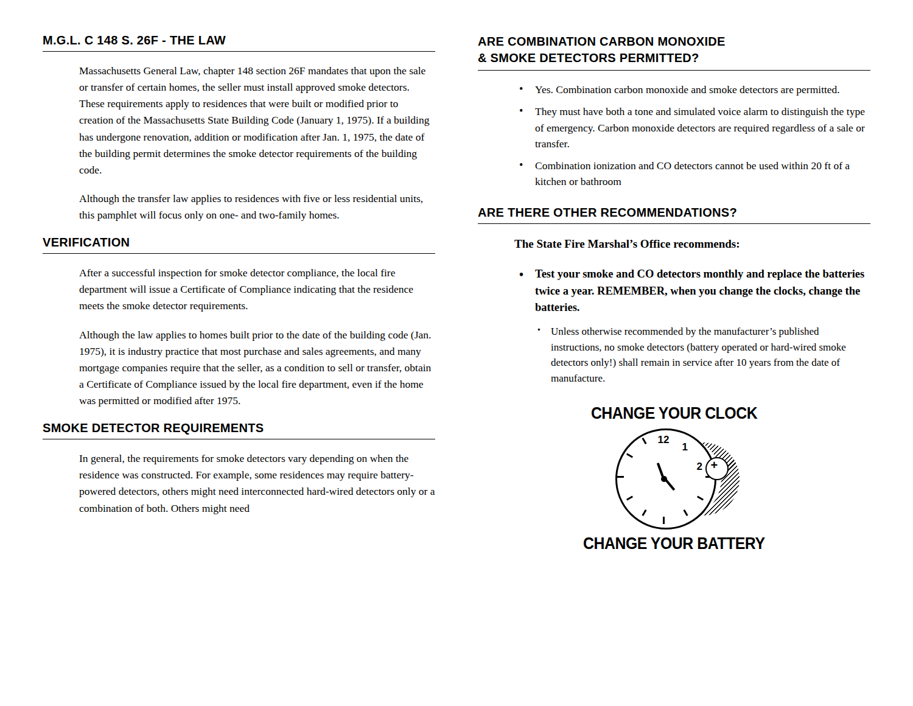M.G.L. C 148 S. 26F - The Law
Massachusetts General Law, chapter 148 section 26F mandates that upon the sale or transfer of certain homes, the seller must install approved smoke detectors. These requirements apply to residences that were built or modified prior to creation of the Massachusetts State Building Code (January 1, 1975). If a building has undergone renovation, addition or modification after Jan. 1, 1975, the date of the building permit determines the smoke detector requirements of the building code.
Although the transfer law applies to residences with five or less residential units, this pamphlet will focus only on one- and two-family homes.
Verification
After a successful inspection for smoke detector compliance, the local fire department will issue a Certificate of Compliance indicating that the residence meets the smoke detector requirements.
Although the law applies to homes built prior to the date of the building code (Jan. 1975), it is industry practice that most purchase and sales agreements, and many mortgage companies require that the seller, as a condition to sell or transfer, obtain a Certificate of Compliance issued by the local fire department, even if the home was permitted or modified after 1975.
Smoke Detector Requirements
In general, the requirements for smoke detectors vary depending on when the residence was constructed. For example, some residences may require battery-powered detectors, others might need interconnected hard-wired detectors only or a combination of both. Others might need
Are Combination Carbon Monoxide
& Smoke Detectors Permitted?
Yes. Combination carbon monoxide and smoke detectors are permitted.
They must have both a tone and simulated voice alarm to distinguish the type of emergency. Carbon monoxide detectors are required regardless of a sale or transfer.
Combination ionization and CO detectors cannot be used within 20 ft of a kitchen or bathroom
Are There Other Recommendations?
The State Fire Marshal’s Office recommends:
Test your smoke and CO detectors monthly and replace the batteries twice a year. REMEMBER, when you change the clocks, change the batteries.
Unless otherwise recommended by the manufacturer’s published instructions, no smoke detectors (battery operated or hard-wired smoke detectors only!) shall remain in service after 10 years from the date of manufacture.
CHANGE YOUR CLOCK
12 1 2
CHANGE YOUR BATTERY